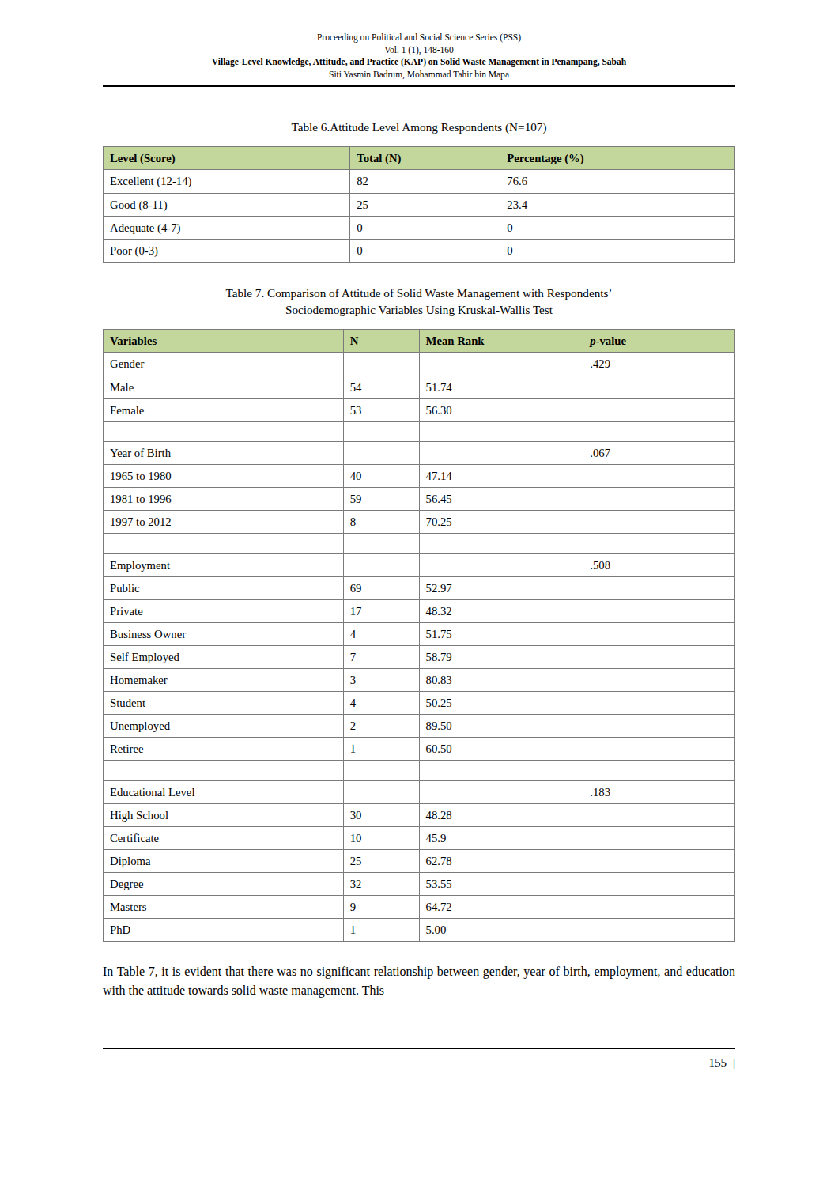Proceeding on Political and Social Science Series (PSS)
Vol. 1 (1), 148-160
Village-Level Knowledge, Attitude, and Practice (KAP) on Solid Waste Management in Penampang, Sabah
Siti Yasmin Badrum, Mohammad Tahir bin Mapa
Table 6.Attitude Level Among Respondents (N=107)
| Level (Score) | Total (N) | Percentage (%) |
| --- | --- | --- |
| Excellent (12-14) | 82 | 76.6 |
| Good (8-11) | 25 | 23.4 |
| Adequate (4-7) | 0 | 0 |
| Poor (0-3) | 0 | 0 |
Table 7. Comparison of Attitude of Solid Waste Management with Respondents’
Sociodemographic Variables Using Kruskal-Wallis Test
| Variables | N | Mean Rank | p -value |
| --- | --- | --- | --- |
| Gender | | | .429 |
| Male | 54 | 51.74 | |
| Female | 53 | 56.30 | |
| Year of Birth | | | .067 |
| 1965 to 1980 | 40 | 47.14 | |
| 1981 to 1996 | 59 | 56.45 | |
| 1997 to 2012 | 8 | 70.25 | |
| Employment | | | .508 |
| Public | 69 | 52.97 | |
| Private | 17 | 48.32 | |
| Business Owner | 4 | 51.75 | |
| Self Employed | 7 | 58.79 | |
| Homemaker | 3 | 80.83 | |
| Student | 4 | 50.25 | |
| Unemployed | 2 | 89.50 | |
| Retiree | 1 | 60.50 | |
| Educational Level | | | .183 |
| High School | 30 | 48.28 | |
| Certificate | 10 | 45.9 | |
| Diploma | 25 | 62.78 | |
| Degree | 32 | 53.55 | |
| Masters | 9 | 64.72 | |
| PhD | 1 | 5.00 | |
In Table 7, it is evident that there was no significant relationship between gender, year of birth, employment, and education with the attitude towards solid waste management. This
155 |